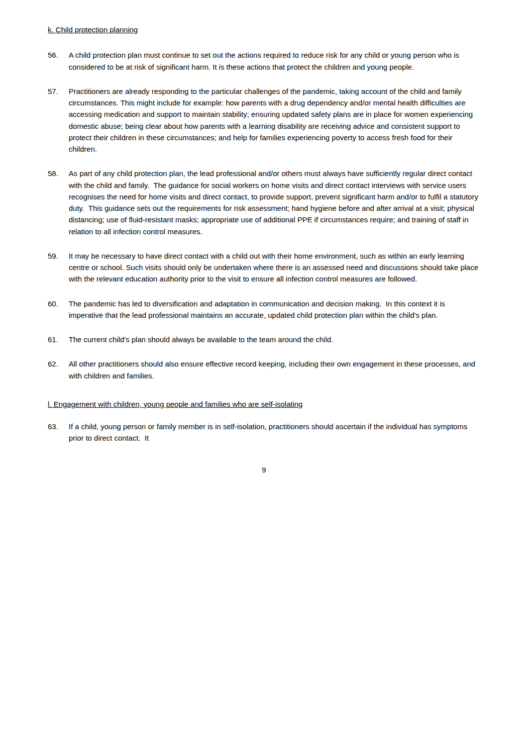k. Child protection planning
56. A child protection plan must continue to set out the actions required to reduce risk for any child or young person who is considered to be at risk of significant harm. It is these actions that protect the children and young people.
57. Practitioners are already responding to the particular challenges of the pandemic, taking account of the child and family circumstances. This might include for example: how parents with a drug dependency and/or mental health difficulties are accessing medication and support to maintain stability; ensuring updated safety plans are in place for women experiencing domestic abuse; being clear about how parents with a learning disability are receiving advice and consistent support to protect their children in these circumstances; and help for families experiencing poverty to access fresh food for their children.
58. As part of any child protection plan, the lead professional and/or others must always have sufficiently regular direct contact with the child and family. The guidance for social workers on home visits and direct contact interviews with service users recognises the need for home visits and direct contact, to provide support, prevent significant harm and/or to fulfil a statutory duty. This guidance sets out the requirements for risk assessment; hand hygiene before and after arrival at a visit; physical distancing; use of fluid-resistant masks; appropriate use of additional PPE if circumstances require; and training of staff in relation to all infection control measures.
59. It may be necessary to have direct contact with a child out with their home environment, such as within an early learning centre or school. Such visits should only be undertaken where there is an assessed need and discussions should take place with the relevant education authority prior to the visit to ensure all infection control measures are followed.
60. The pandemic has led to diversification and adaptation in communication and decision making. In this context it is imperative that the lead professional maintains an accurate, updated child protection plan within the child's plan.
61. The current child's plan should always be available to the team around the child.
62. All other practitioners should also ensure effective record keeping, including their own engagement in these processes, and with children and families.
l. Engagement with children, young people and families who are self-isolating
63. If a child, young person or family member is in self-isolation, practitioners should ascertain if the individual has symptoms prior to direct contact. It
9